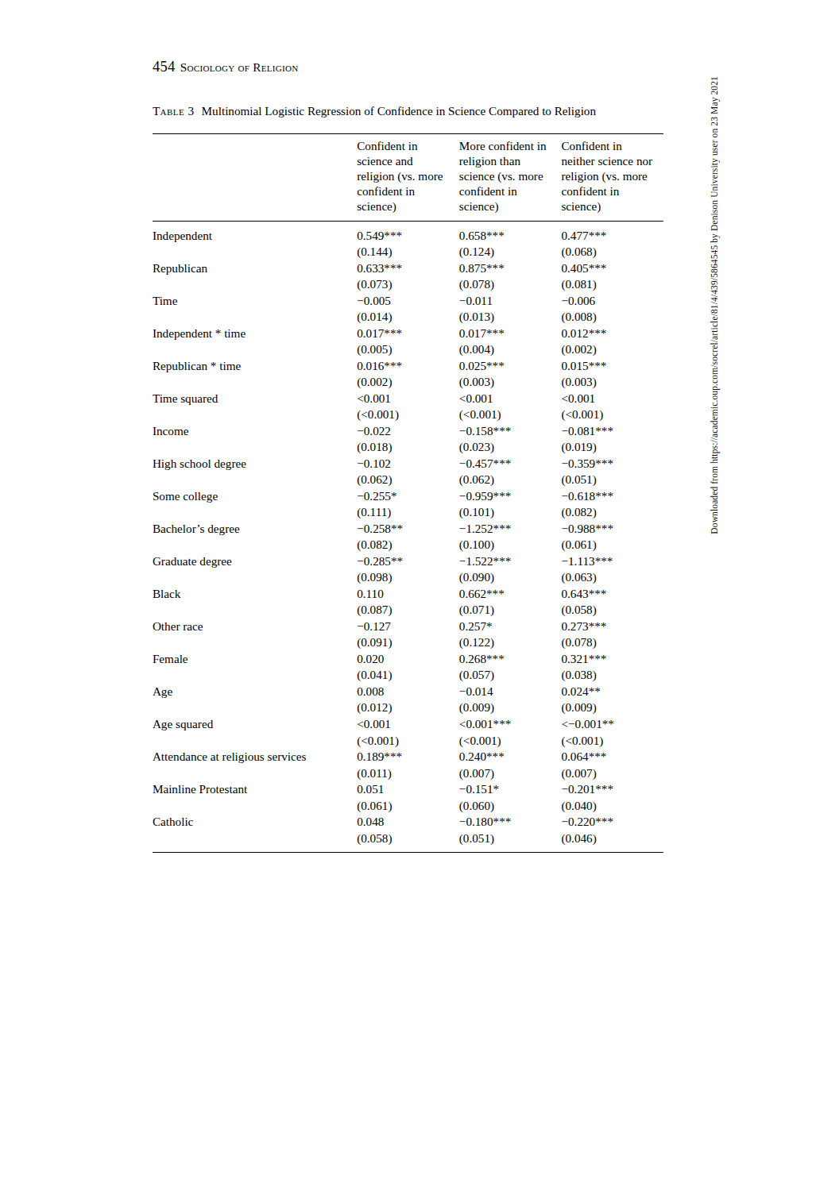454 Sociology of Religion
Table 3 Multinomial Logistic Regression of Confidence in Science Compared to Religion
| | Confident in science and religion (vs. more confident in science) | More confident in religion than science (vs. more confident in science) | Confident in neither science nor religion (vs. more confident in science) |
| --- | --- | --- | --- |
| Independent | 0.549*** | 0.658*** | 0.477*** |
| | (0.144) | (0.124) | (0.068) |
| Republican | 0.633*** | 0.875*** | 0.405*** |
| | (0.073) | (0.078) | (0.081) |
| Time | −0.005 | −0.011 | −0.006 |
| | (0.014) | (0.013) | (0.008) |
| Independent * time | 0.017*** | 0.017*** | 0.012*** |
| | (0.005) | (0.004) | (0.002) |
| Republican * time | 0.016*** | 0.025*** | 0.015*** |
| | (0.002) | (0.003) | (0.003) |
| Time squared | <0.001 | <0.001 | <0.001 |
| | (<0.001) | (<0.001) | (<0.001) |
| Income | −0.022 | −0.158*** | −0.081*** |
| | (0.018) | (0.023) | (0.019) |
| High school degree | −0.102 | −0.457*** | −0.359*** |
| | (0.062) | (0.062) | (0.051) |
| Some college | −0.255* | −0.959*** | −0.618*** |
| | (0.111) | (0.101) | (0.082) |
| Bachelor’s degree | −0.258** | −1.252*** | −0.988*** |
| | (0.082) | (0.100) | (0.061) |
| Graduate degree | −0.285** | −1.522*** | −1.113*** |
| | (0.098) | (0.090) | (0.063) |
| Black | 0.110 | 0.662*** | 0.643*** |
| | (0.087) | (0.071) | (0.058) |
| Other race | −0.127 | 0.257* | 0.273*** |
| | (0.091) | (0.122) | (0.078) |
| Female | 0.020 | 0.268*** | 0.321*** |
| | (0.041) | (0.057) | (0.038) |
| Age | 0.008 | −0.014 | 0.024** |
| | (0.012) | (0.009) | (0.009) |
| Age squared | <0.001 | <0.001*** | <−0.001** |
| | (<0.001) | (<0.001) | (<0.001) |
| Attendance at religious services | 0.189*** | 0.240*** | 0.064*** |
| | (0.011) | (0.007) | (0.007) |
| Mainline Protestant | 0.051 | −0.151* | −0.201*** |
| | (0.061) | (0.060) | (0.040) |
| Catholic | 0.048 | −0.180*** | −0.220*** |
| | (0.058) | (0.051) | (0.046) |
Downloaded from https://academic.oup.com/socrel/article/81/4/439/5864545 by Denison University user on 23 May 2021